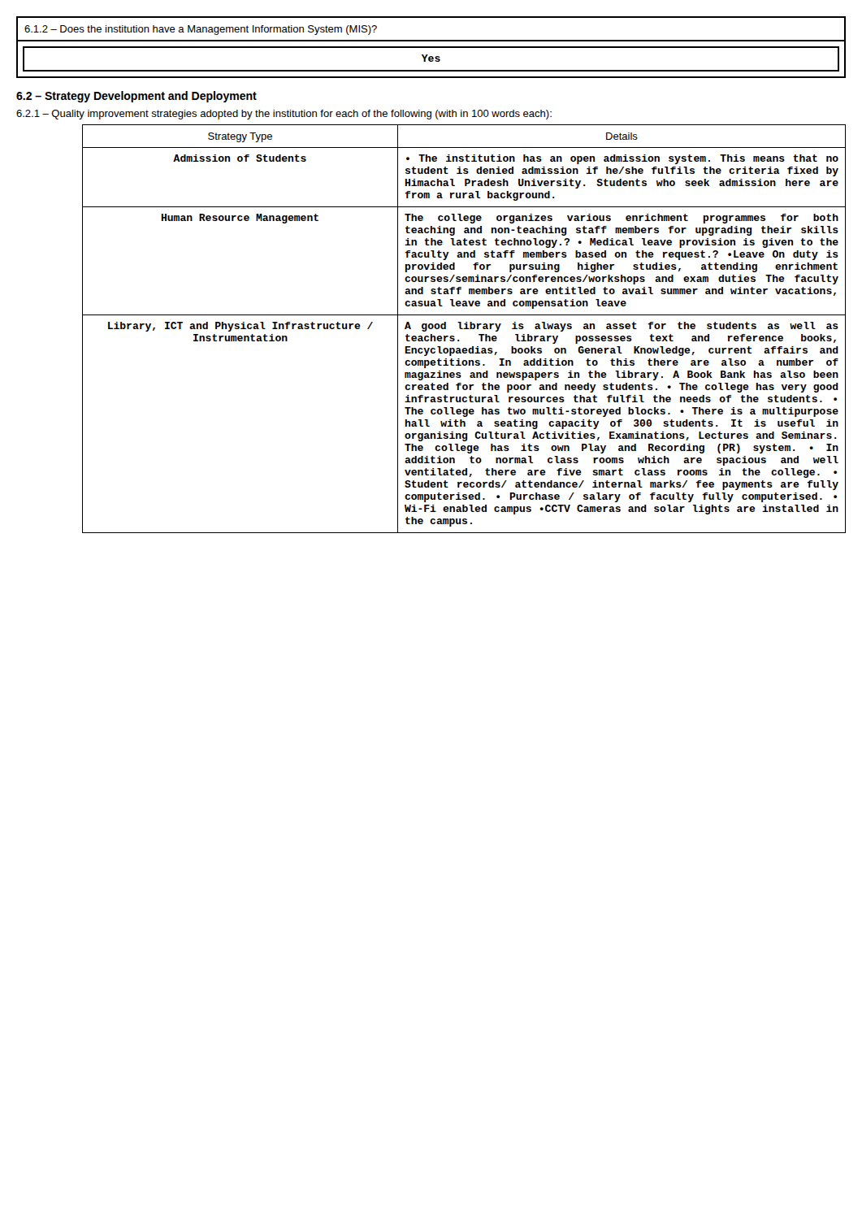6.1.2 – Does the institution have a Management Information System (MIS)?
Yes
6.2 – Strategy Development and Deployment
6.2.1 – Quality improvement strategies adopted by the institution for each of the following (with in 100 words each):
| | Strategy Type | Details |
| --- | --- | --- |
| | Admission of Students | • The institution has an open admission system. This means that no student is denied admission if he/she fulfils the criteria fixed by Himachal Pradesh University. Students who seek admission here are from a rural background. |
| | Human Resource Management | The college organizes various enrichment programmes for both teaching and non-teaching staff members for upgrading their skills in the latest technology.? • Medical leave provision is given to the faculty and staff members based on the request.? •Leave On duty is provided for pursuing higher studies, attending enrichment courses/seminars/conferences/workshops and exam duties The faculty and staff members are entitled to avail summer and winter vacations, casual leave and compensation leave |
| | Library, ICT and Physical Infrastructure / Instrumentation | A good library is always an asset for the students as well as teachers. The library possesses text and reference books, Encyclopaedias, books on General Knowledge, current affairs and competitions. In addition to this there are also a number of magazines and newspapers in the library. A Book Bank has also been created for the poor and needy students. • The college has very good infrastructural resources that fulfil the needs of the students. • The college has two multi-storeyed blocks. • There is a multipurpose hall with a seating capacity of 300 students. It is useful in organising Cultural Activities, Examinations, Lectures and Seminars. The college has its own Play and Recording (PR) system. • In addition to normal class rooms which are spacious and well ventilated, there are five smart class rooms in the college. • Student records/ attendance/ internal marks/ fee payments are fully computerised. • Purchase / salary of faculty fully computerised. • Wi-Fi enabled campus •CCTV Cameras and solar lights are installed in the campus. |